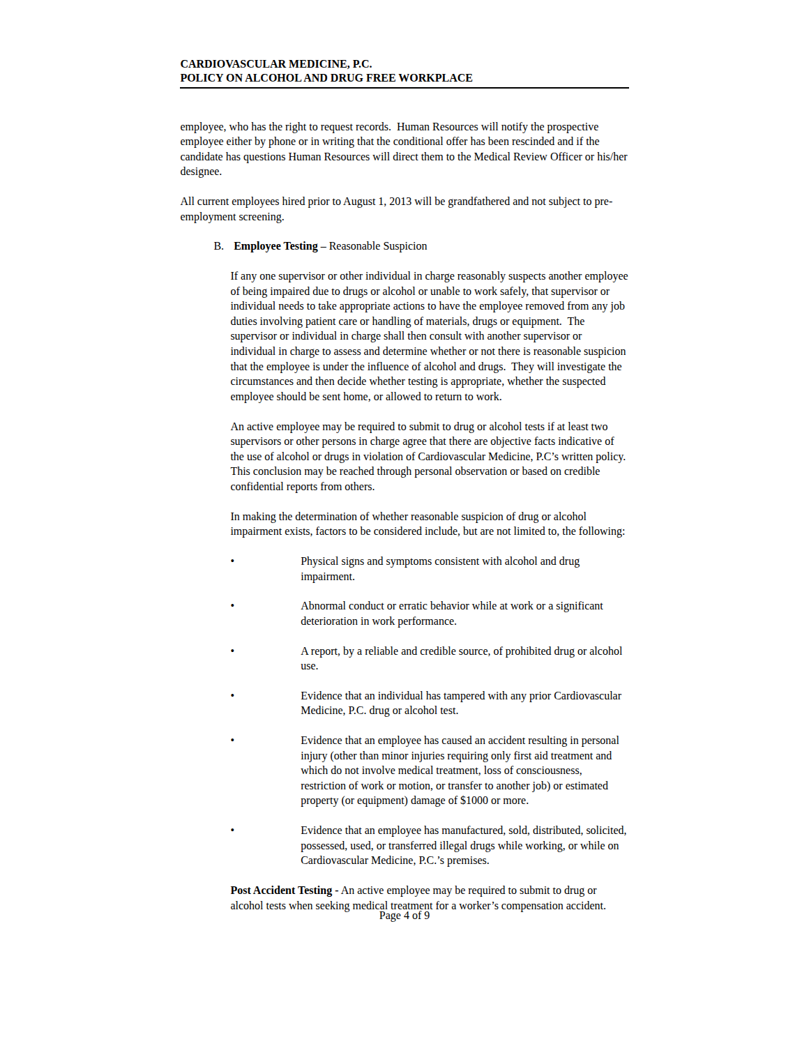Cardiovascular Medicine, P.C. Policy on Alcohol and Drug Free Workplace
employee, who has the right to request records. Human Resources will notify the prospective employee either by phone or in writing that the conditional offer has been rescinded and if the candidate has questions Human Resources will direct them to the Medical Review Officer or his/her designee.
All current employees hired prior to August 1, 2013 will be grandfathered and not subject to pre-employment screening.
B. Employee Testing – Reasonable Suspicion
If any one supervisor or other individual in charge reasonably suspects another employee of being impaired due to drugs or alcohol or unable to work safely, that supervisor or individual needs to take appropriate actions to have the employee removed from any job duties involving patient care or handling of materials, drugs or equipment. The supervisor or individual in charge shall then consult with another supervisor or individual in charge to assess and determine whether or not there is reasonable suspicion that the employee is under the influence of alcohol and drugs. They will investigate the circumstances and then decide whether testing is appropriate, whether the suspected employee should be sent home, or allowed to return to work.
An active employee may be required to submit to drug or alcohol tests if at least two supervisors or other persons in charge agree that there are objective facts indicative of the use of alcohol or drugs in violation of Cardiovascular Medicine, P.C’s written policy. This conclusion may be reached through personal observation or based on credible confidential reports from others.
In making the determination of whether reasonable suspicion of drug or alcohol impairment exists, factors to be considered include, but are not limited to, the following:
Physical signs and symptoms consistent with alcohol and drug impairment.
Abnormal conduct or erratic behavior while at work or a significant deterioration in work performance.
A report, by a reliable and credible source, of prohibited drug or alcohol use.
Evidence that an individual has tampered with any prior Cardiovascular Medicine, P.C. drug or alcohol test.
Evidence that an employee has caused an accident resulting in personal injury (other than minor injuries requiring only first aid treatment and which do not involve medical treatment, loss of consciousness, restriction of work or motion, or transfer to another job) or estimated property (or equipment) damage of $1000 or more.
Evidence that an employee has manufactured, sold, distributed, solicited, possessed, used, or transferred illegal drugs while working, or while on Cardiovascular Medicine, P.C.’s premises.
Post Accident Testing - An active employee may be required to submit to drug or alcohol tests when seeking medical treatment for a worker’s compensation accident.
Page 4 of 9